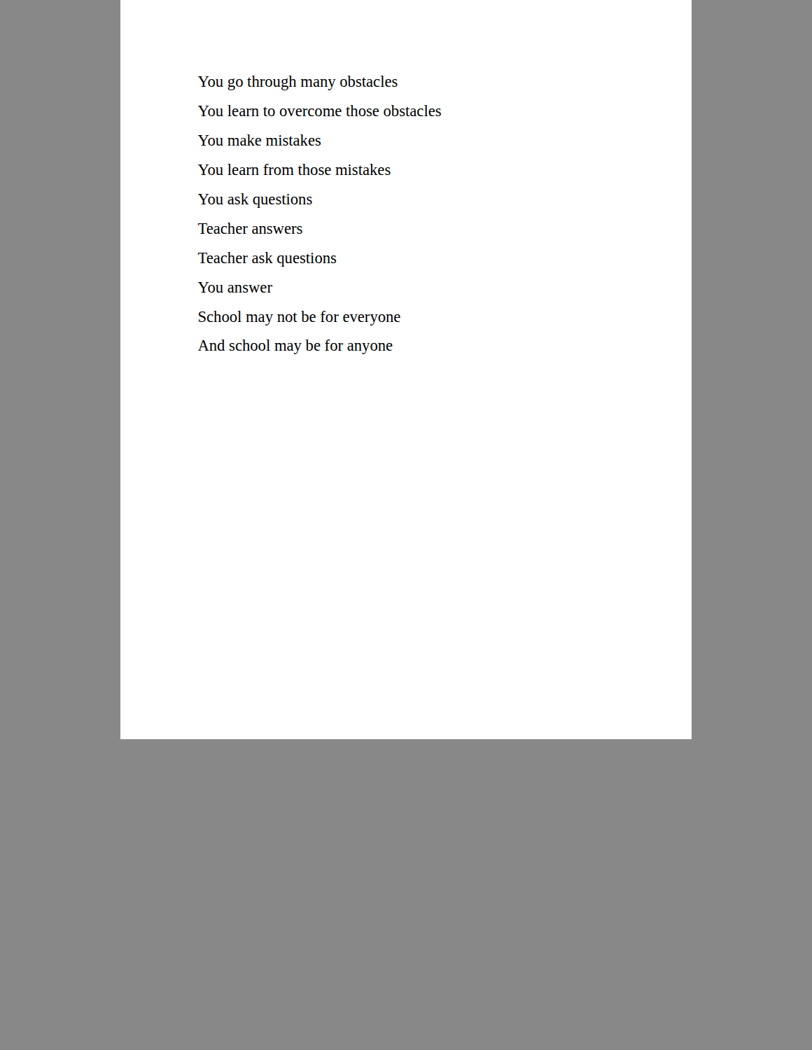You go through many obstacles
You learn to overcome those obstacles
You make mistakes
You learn from those mistakes
You ask questions
Teacher answers
Teacher ask questions
You answer
School may not be for everyone
And school may be for anyone